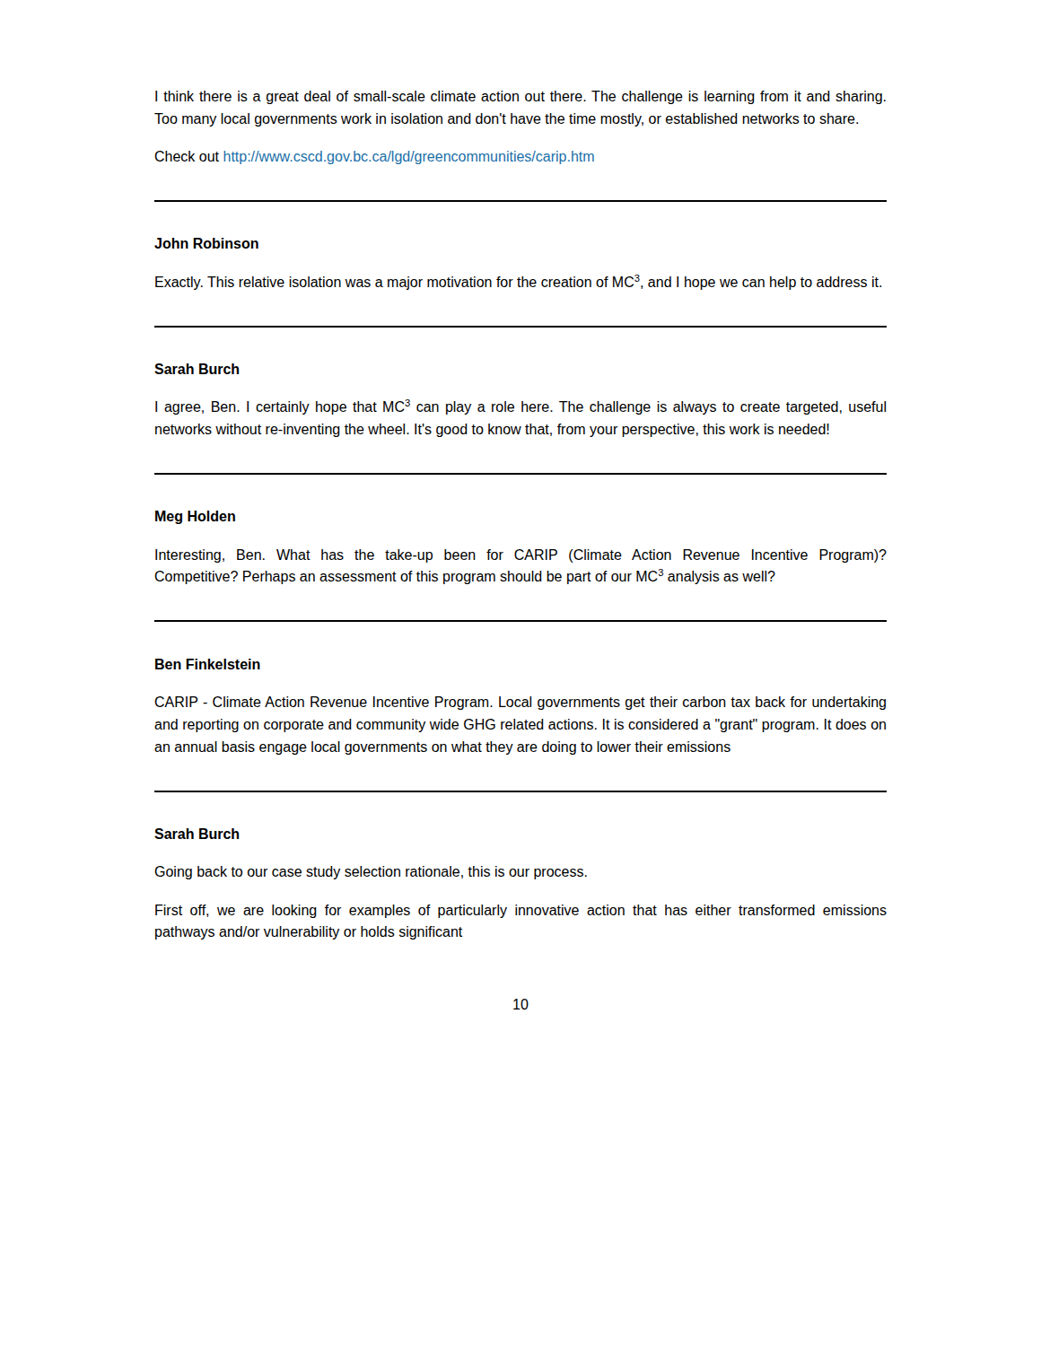I think there is a great deal of small-scale climate action out there. The challenge is learning from it and sharing. Too many local governments work in isolation and don't have the time mostly, or established networks to share.
Check out http://www.cscd.gov.bc.ca/lgd/greencommunities/carip.htm
John Robinson
Exactly. This relative isolation was a major motivation for the creation of MC3, and I hope we can help to address it.
Sarah Burch
I agree, Ben. I certainly hope that MC3 can play a role here. The challenge is always to create targeted, useful networks without re-inventing the wheel. It's good to know that, from your perspective, this work is needed!
Meg Holden
Interesting, Ben. What has the take-up been for CARIP (Climate Action Revenue Incentive Program)? Competitive? Perhaps an assessment of this program should be part of our MC3 analysis as well?
Ben Finkelstein
CARIP - Climate Action Revenue Incentive Program. Local governments get their carbon tax back for undertaking and reporting on corporate and community wide GHG related actions. It is considered a "grant" program. It does on an annual basis engage local governments on what they are doing to lower their emissions
Sarah Burch
Going back to our case study selection rationale, this is our process.
First off, we are looking for examples of particularly innovative action that has either transformed emissions pathways and/or vulnerability or holds significant
10